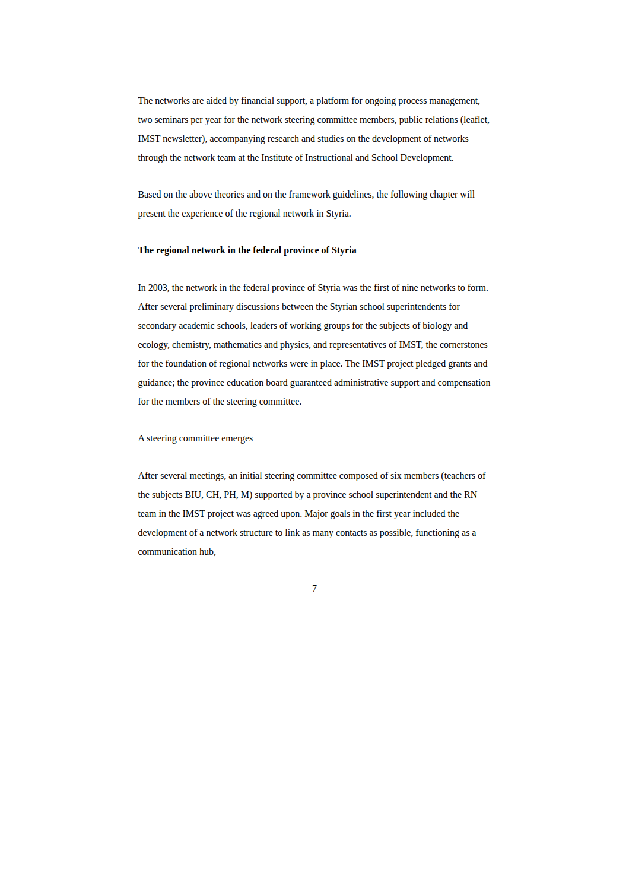The networks are aided by financial support, a platform for ongoing process management, two seminars per year for the network steering committee members, public relations (leaflet, IMST newsletter), accompanying research and studies on the development of networks through the network team at the Institute of Instructional and School Development.
Based on the above theories and on the framework guidelines, the following chapter will present the experience of the regional network in Styria.
The regional network in the federal province of Styria
In 2003, the network in the federal province of Styria was the first of nine networks to form. After several preliminary discussions between the Styrian school superintendents for secondary academic schools, leaders of working groups for the subjects of biology and ecology, chemistry, mathematics and physics, and representatives of IMST, the cornerstones for the foundation of regional networks were in place. The IMST project pledged grants and guidance; the province education board guaranteed administrative support and compensation for the members of the steering committee.
A steering committee emerges
After several meetings, an initial steering committee composed of six members (teachers of the subjects BIU, CH, PH, M) supported by a province school superintendent and the RN team in the IMST project was agreed upon. Major goals in the first year included the development of a network structure to link as many contacts as possible, functioning as a communication hub,
7